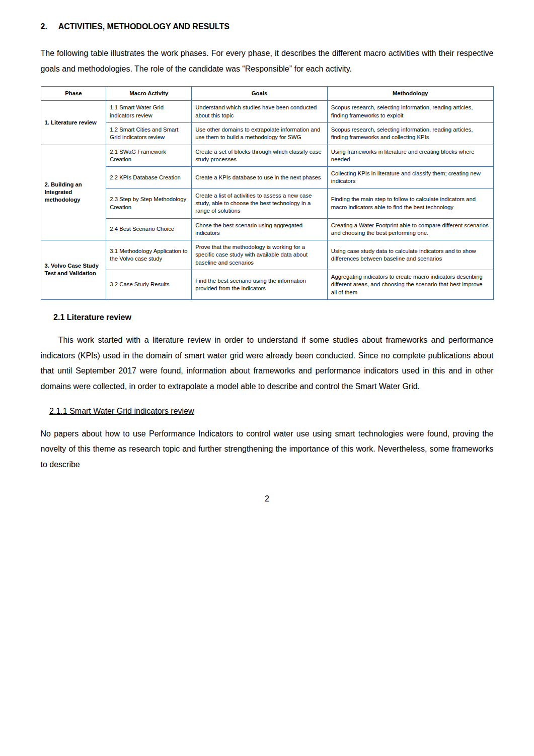2. ACTIVITIES, METHODOLOGY AND RESULTS
The following table illustrates the work phases. For every phase, it describes the different macro activities with their respective goals and methodologies. The role of the candidate was “Responsible” for each activity.
| Phase | Macro Activity | Goals | Methodology |
| --- | --- | --- | --- |
| 1. Literature review | 1.1 Smart Water Grid indicators review | Understand which studies have been conducted about this topic | Scopus research, selecting information, reading articles, finding frameworks to exploit |
| 1.2 Smart Cities and Smart Grid indicators review | Use other domains to extrapolate information and use them to build a methodology for SWG | Scopus research, selecting information, reading articles, finding frameworks and collecting KPIs |
| 2. Building an Integrated methodology | 2.1 SWaG Framework Creation | Create a set of blocks through which classify case study processes | Using frameworks in literature and creating blocks where needed |
| 2.2 KPIs Database Creation | Create a KPIs database to use in the next phases | Collecting KPIs in literature and classify them; creating new indicators |
| 2.3 Step by Step Methodology Creation | Create a list of activities to assess a new case study, able to choose the best technology in a range of solutions | Finding the main step to follow to calculate indicators and macro indicators able to find the best technology |
| 2.4 Best Scenario Choice | Chose the best scenario using aggregated indicators | Creating a Water Footprint able to compare different scenarios and choosing the best performing one. |
| 3. Volvo Case Study Test and Validation | 3.1 Methodology Application to the Volvo case study | Prove that the methodology is working for a specific case study with available data about baseline and scenarios | Using case study data to calculate indicators and to show differences between baseline and scenarios |
| 3.2 Case Study Results | Find the best scenario using the information provided from the indicators | Aggregating indicators to create macro indicators describing different areas, and choosing the scenario that best improve all of them |
2.1 Literature review
This work started with a literature review in order to understand if some studies about frameworks and performance indicators (KPIs) used in the domain of smart water grid were already been conducted. Since no complete publications about that until September 2017 were found, information about frameworks and performance indicators used in this and in other domains were collected, in order to extrapolate a model able to describe and control the Smart Water Grid.
2.1.1 Smart Water Grid indicators review
No papers about how to use Performance Indicators to control water use using smart technologies were found, proving the novelty of this theme as research topic and further strengthening the importance of this work. Nevertheless, some frameworks to describe
2